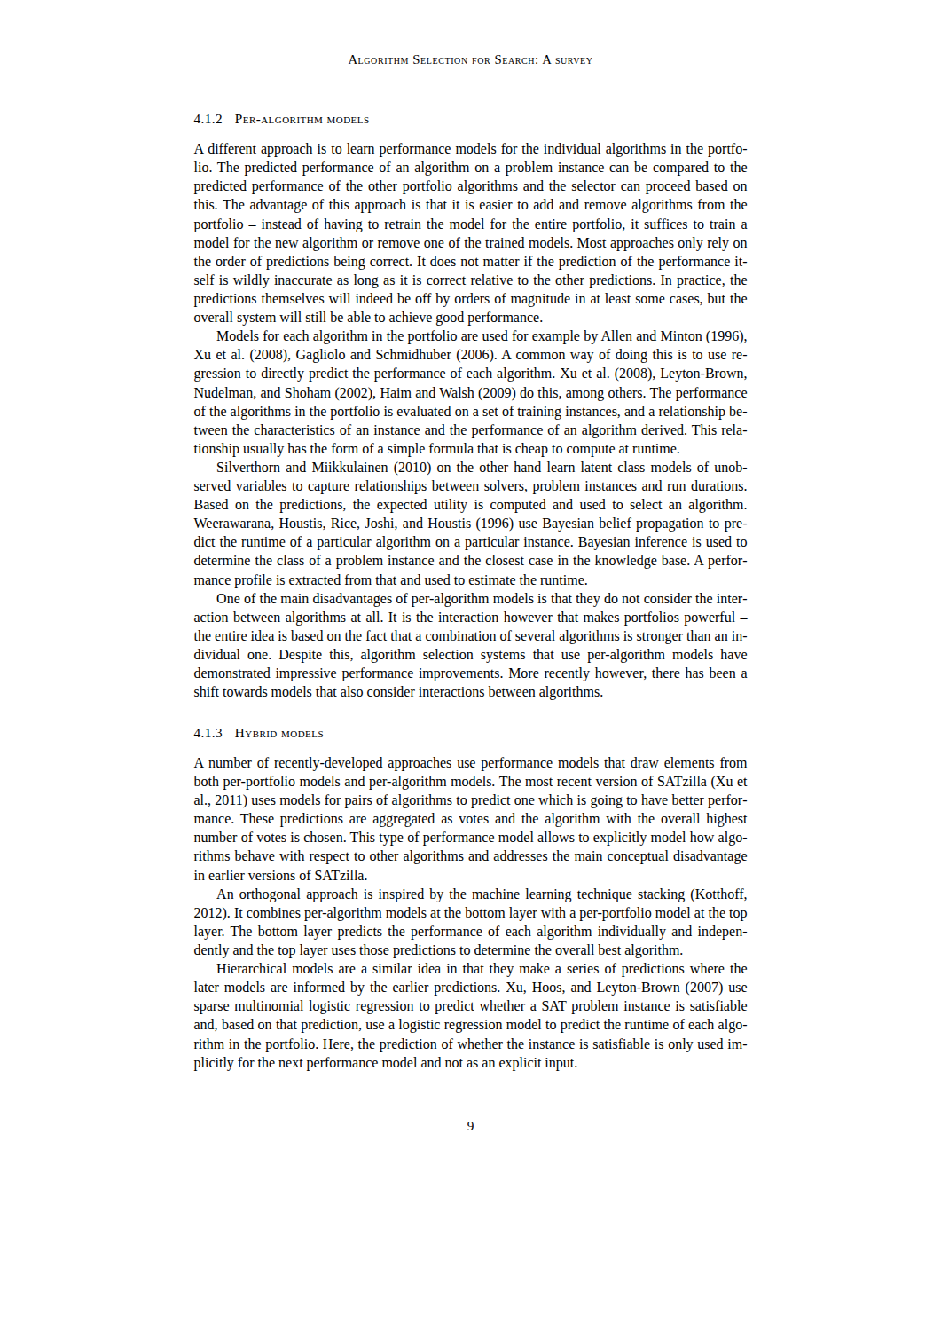Algorithm Selection for Search: A survey
4.1.2 Per-algorithm models
A different approach is to learn performance models for the individual algorithms in the portfolio. The predicted performance of an algorithm on a problem instance can be compared to the predicted performance of the other portfolio algorithms and the selector can proceed based on this. The advantage of this approach is that it is easier to add and remove algorithms from the portfolio – instead of having to retrain the model for the entire portfolio, it suffices to train a model for the new algorithm or remove one of the trained models. Most approaches only rely on the order of predictions being correct. It does not matter if the prediction of the performance itself is wildly inaccurate as long as it is correct relative to the other predictions. In practice, the predictions themselves will indeed be off by orders of magnitude in at least some cases, but the overall system will still be able to achieve good performance.
Models for each algorithm in the portfolio are used for example by Allen and Minton (1996), Xu et al. (2008), Gagliolo and Schmidhuber (2006). A common way of doing this is to use regression to directly predict the performance of each algorithm. Xu et al. (2008), Leyton-Brown, Nudelman, and Shoham (2002), Haim and Walsh (2009) do this, among others. The performance of the algorithms in the portfolio is evaluated on a set of training instances, and a relationship between the characteristics of an instance and the performance of an algorithm derived. This relationship usually has the form of a simple formula that is cheap to compute at runtime.
Silverthorn and Miikkulainen (2010) on the other hand learn latent class models of unobserved variables to capture relationships between solvers, problem instances and run durations. Based on the predictions, the expected utility is computed and used to select an algorithm. Weerawarana, Houstis, Rice, Joshi, and Houstis (1996) use Bayesian belief propagation to predict the runtime of a particular algorithm on a particular instance. Bayesian inference is used to determine the class of a problem instance and the closest case in the knowledge base. A performance profile is extracted from that and used to estimate the runtime.
One of the main disadvantages of per-algorithm models is that they do not consider the interaction between algorithms at all. It is the interaction however that makes portfolios powerful – the entire idea is based on the fact that a combination of several algorithms is stronger than an individual one. Despite this, algorithm selection systems that use per-algorithm models have demonstrated impressive performance improvements. More recently however, there has been a shift towards models that also consider interactions between algorithms.
4.1.3 Hybrid models
A number of recently-developed approaches use performance models that draw elements from both per-portfolio models and per-algorithm models. The most recent version of SATzilla (Xu et al., 2011) uses models for pairs of algorithms to predict one which is going to have better performance. These predictions are aggregated as votes and the algorithm with the overall highest number of votes is chosen. This type of performance model allows to explicitly model how algorithms behave with respect to other algorithms and addresses the main conceptual disadvantage in earlier versions of SATzilla.
An orthogonal approach is inspired by the machine learning technique stacking (Kotthoff, 2012). It combines per-algorithm models at the bottom layer with a per-portfolio model at the top layer. The bottom layer predicts the performance of each algorithm individually and independently and the top layer uses those predictions to determine the overall best algorithm.
Hierarchical models are a similar idea in that they make a series of predictions where the later models are informed by the earlier predictions. Xu, Hoos, and Leyton-Brown (2007) use sparse multinomial logistic regression to predict whether a SAT problem instance is satisfiable and, based on that prediction, use a logistic regression model to predict the runtime of each algorithm in the portfolio. Here, the prediction of whether the instance is satisfiable is only used implicitly for the next performance model and not as an explicit input.
9